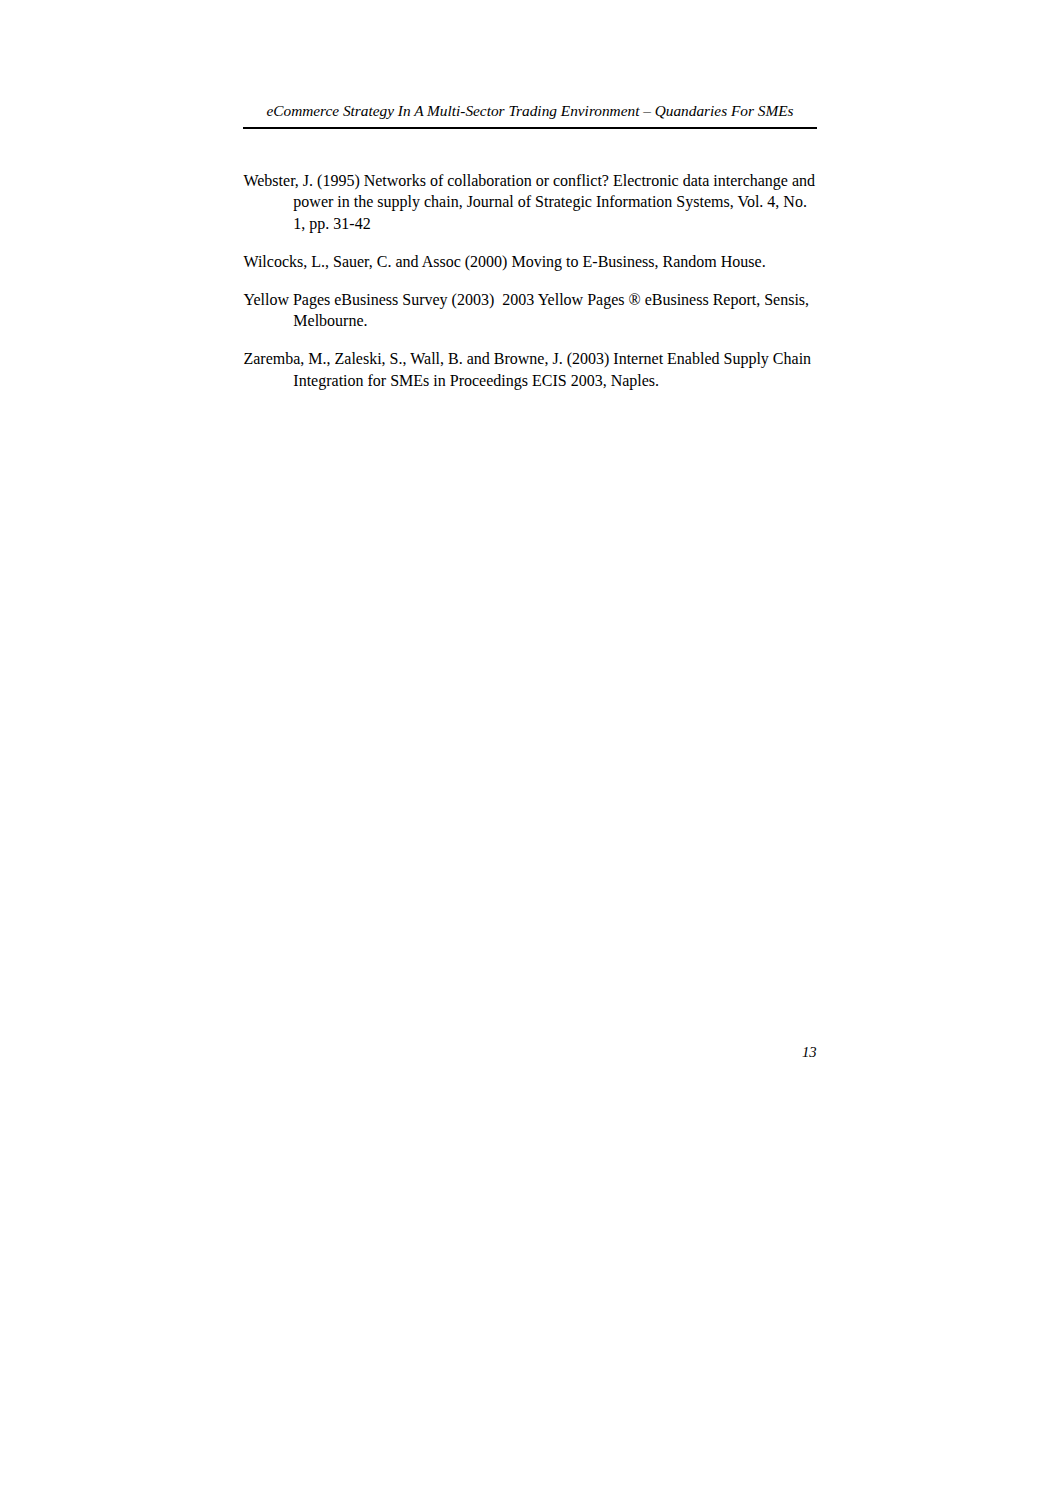eCommerce Strategy In A Multi-Sector Trading Environment – Quandaries For SMEs
Webster, J. (1995) Networks of collaboration or conflict? Electronic data interchange and power in the supply chain, Journal of Strategic Information Systems, Vol. 4, No. 1, pp. 31-42
Wilcocks, L., Sauer, C. and Assoc (2000) Moving to E-Business, Random House.
Yellow Pages eBusiness Survey (2003) 2003 Yellow Pages ® eBusiness Report, Sensis, Melbourne.
Zaremba, M., Zaleski, S., Wall, B. and Browne, J. (2003) Internet Enabled Supply Chain Integration for SMEs in Proceedings ECIS 2003, Naples.
13